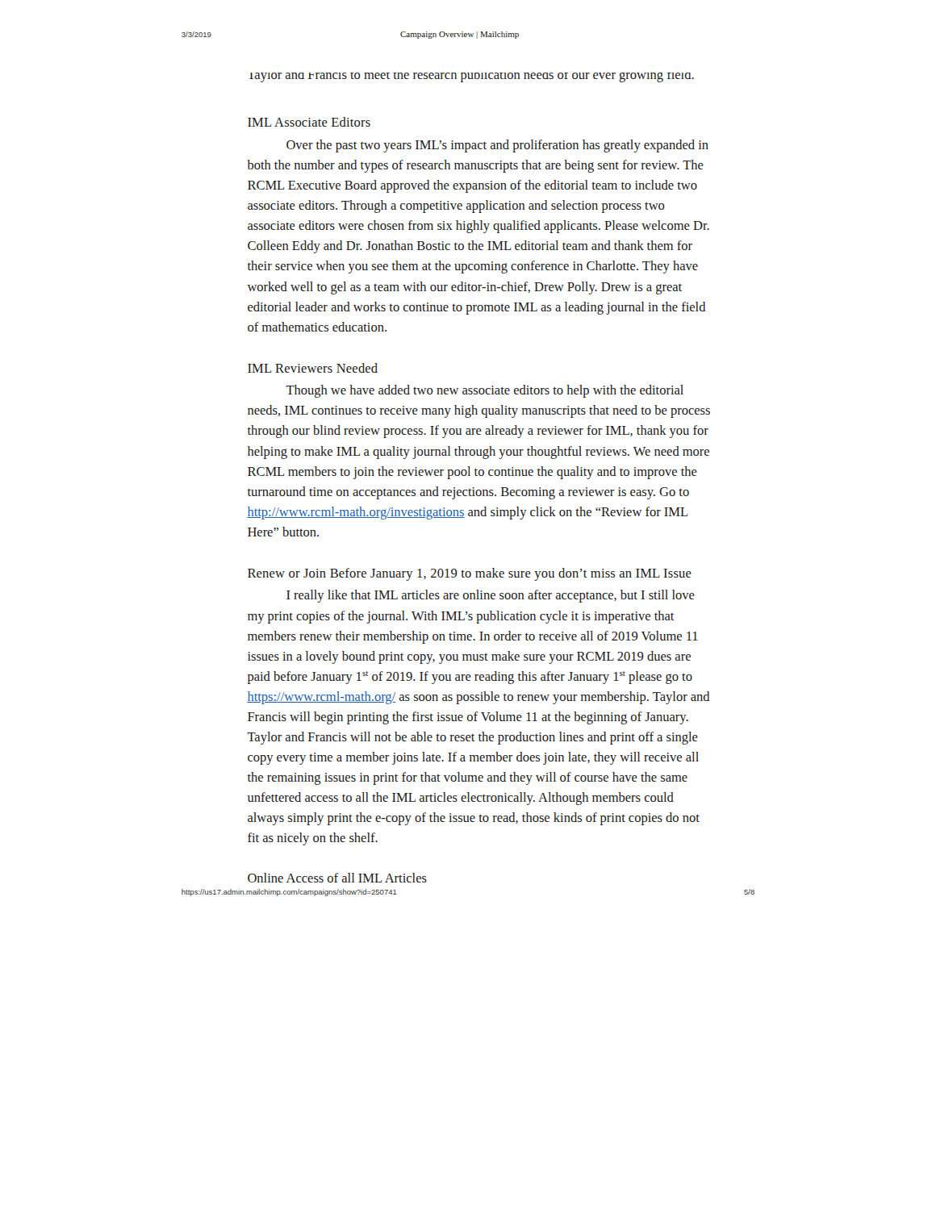3/3/2019 Campaign Overview | Mailchimp
Taylor and Francis to meet the research publication needs of our ever growing field.
IML Associate Editors
Over the past two years IML’s impact and proliferation has greatly expanded in both the number and types of research manuscripts that are being sent for review. The RCML Executive Board approved the expansion of the editorial team to include two associate editors. Through a competitive application and selection process two associate editors were chosen from six highly qualified applicants. Please welcome Dr. Colleen Eddy and Dr. Jonathan Bostic to the IML editorial team and thank them for their service when you see them at the upcoming conference in Charlotte. They have worked well to gel as a team with our editor-in-chief, Drew Polly. Drew is a great editorial leader and works to continue to promote IML as a leading journal in the field of mathematics education.
IML Reviewers Needed
Though we have added two new associate editors to help with the editorial needs, IML continues to receive many high quality manuscripts that need to be process through our blind review process. If you are already a reviewer for IML, thank you for helping to make IML a quality journal through your thoughtful reviews. We need more RCML members to join the reviewer pool to continue the quality and to improve the turnaround time on acceptances and rejections. Becoming a reviewer is easy. Go to http://www.rcml-math.org/investigations and simply click on the “Review for IML Here” button.
Renew or Join Before January 1, 2019 to make sure you don’t miss an IML Issue
I really like that IML articles are online soon after acceptance, but I still love my print copies of the journal. With IML’s publication cycle it is imperative that members renew their membership on time. In order to receive all of 2019 Volume 11 issues in a lovely bound print copy, you must make sure your RCML 2019 dues are paid before January 1st of 2019. If you are reading this after January 1st please go to https://www.rcml-math.org/ as soon as possible to renew your membership. Taylor and Francis will begin printing the first issue of Volume 11 at the beginning of January. Taylor and Francis will not be able to reset the production lines and print off a single copy every time a member joins late. If a member does join late, they will receive all the remaining issues in print for that volume and they will of course have the same unfettered access to all the IML articles electronically. Although members could always simply print the e-copy of the issue to read, those kinds of print copies do not fit as nicely on the shelf.
Online Access of all IML Articles
https://us17.admin.mailchimp.com/campaigns/show?id=250741 5/8